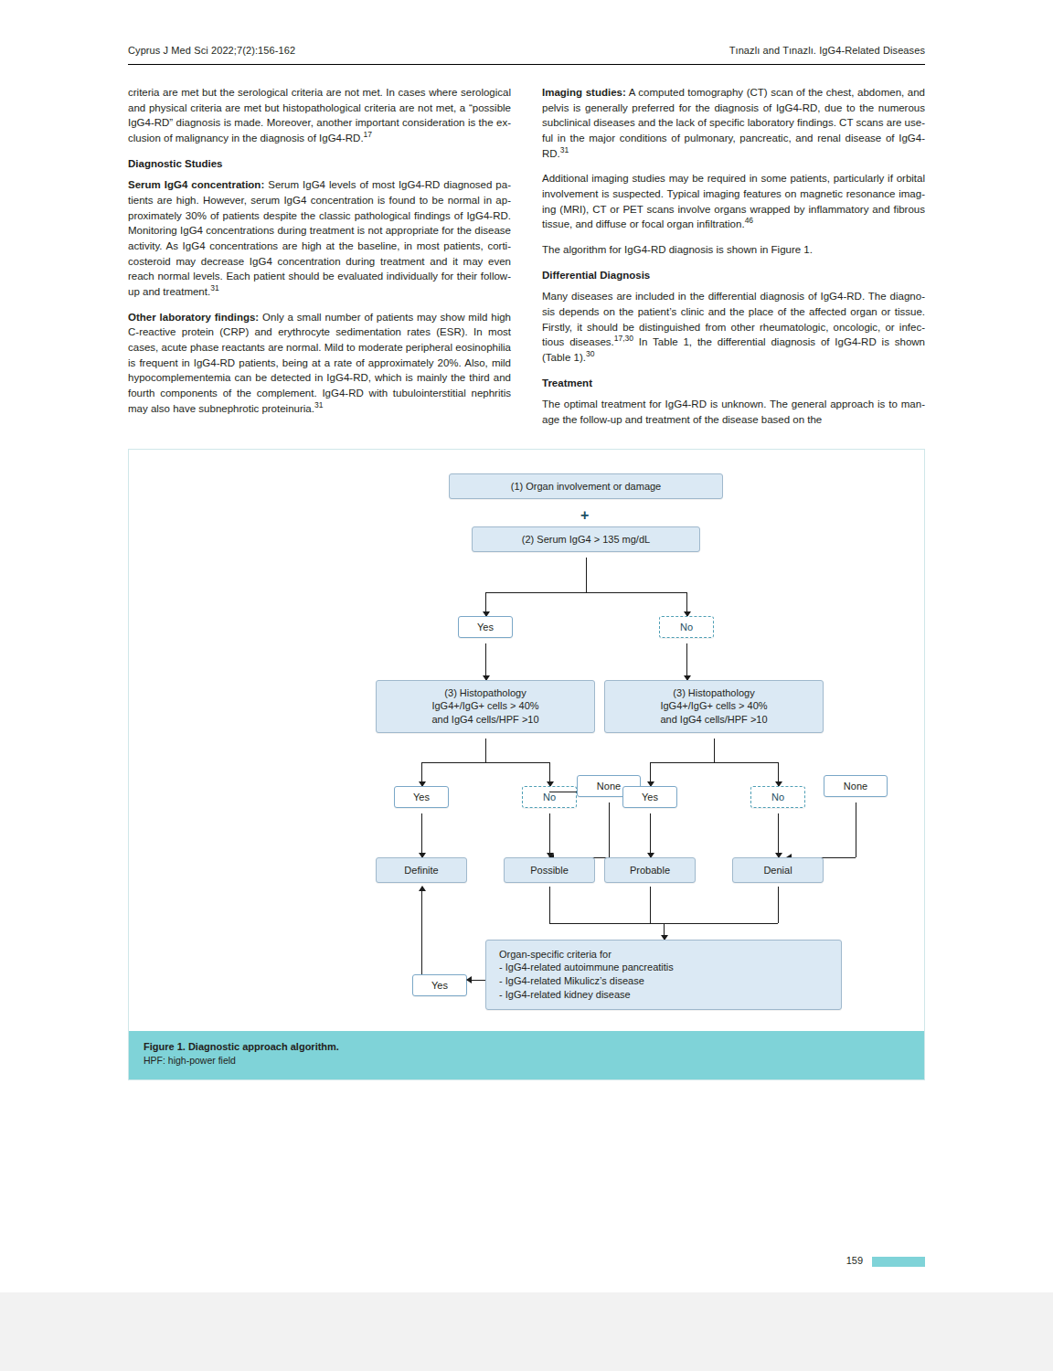Cyprus J Med Sci 2022;7(2):156-162
Tınazlı and Tınazlı. IgG4-Related Diseases
criteria are met but the serological criteria are not met. In cases where serological and physical criteria are met but histopathological criteria are not met, a “possible IgG4-RD” diagnosis is made. Moreover, another important consideration is the exclusion of malignancy in the diagnosis of IgG4-RD.17
Diagnostic Studies
Serum IgG4 concentration: Serum IgG4 levels of most IgG4-RD diagnosed patients are high. However, serum IgG4 concentration is found to be normal in approximately 30% of patients despite the classic pathological findings of IgG4-RD. Monitoring IgG4 concentrations during treatment is not appropriate for the disease activity. As IgG4 concentrations are high at the baseline, in most patients, corticosteroid may decrease IgG4 concentration during treatment and it may even reach normal levels. Each patient should be evaluated individually for their follow-up and treatment.31
Other laboratory findings: Only a small number of patients may show mild high C-reactive protein (CRP) and erythrocyte sedimentation rates (ESR). In most cases, acute phase reactants are normal. Mild to moderate peripheral eosinophilia is frequent in IgG4-RD patients, being at a rate of approximately 20%. Also, mild hypocomplementemia can be detected in IgG4-RD, which is mainly the third and fourth components of the complement. IgG4-RD with tubulointerstitial nephritis may also have subnephrotic proteinuria.31
Imaging studies: A computed tomography (CT) scan of the chest, abdomen, and pelvis is generally preferred for the diagnosis of IgG4-RD, due to the numerous subclinical diseases and the lack of specific laboratory findings. CT scans are useful in the major conditions of pulmonary, pancreatic, and renal disease of IgG4-RD.31
Additional imaging studies may be required in some patients, particularly if orbital involvement is suspected. Typical imaging features on magnetic resonance imaging (MRI), CT or PET scans involve organs wrapped by inflammatory and fibrous tissue, and diffuse or focal organ infiltration.46
The algorithm for IgG4-RD diagnosis is shown in Figure 1.
Differential Diagnosis
Many diseases are included in the differential diagnosis of IgG4-RD. The diagnosis depends on the patient’s clinic and the place of the affected organ or tissue. Firstly, it should be distinguished from other rheumatologic, oncologic, or infectious diseases.17,30 In Table 1, the differential diagnosis of IgG4-RD is shown (Table 1).30
Treatment
The optimal treatment for IgG4-RD is unknown. The general approach is to manage the follow-up and treatment of the disease based on the
(1) Organ involvement or damage
+
(2) Serum IgG4 > 135 mg/dL
Yes
No
(3) Histopathology
IgG4+/IgG+ cells > 40%
and IgG4 cells/HPF >10
(3) Histopathology
IgG4+/IgG+ cells > 40%
and IgG4 cells/HPF >10
None
None
Yes
No
Yes
No
Definite
Possible
Probable
Denial
Organ-specific criteria for
- IgG4-related autoimmune pancreatitis
- IgG4-related Mikulicz’s disease
- IgG4-related kidney disease
Yes
Figure 1. Diagnostic approach algorithm.
HPF: high-power field
159